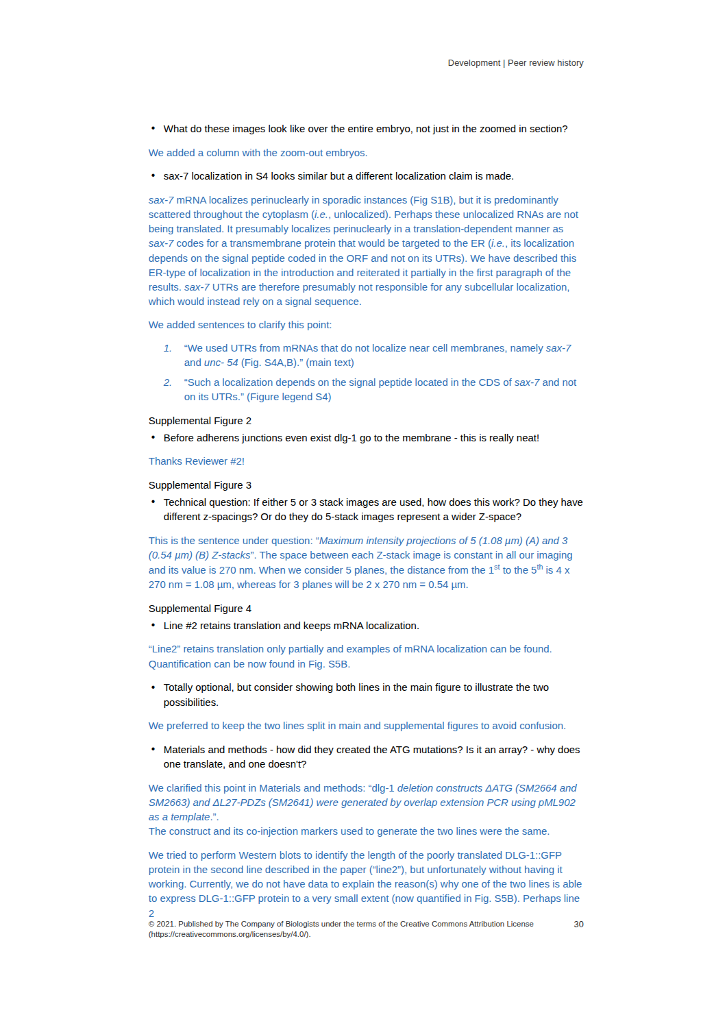Development | Peer review history
What do these images look like over the entire embryo, not just in the zoomed in section?
We added a column with the zoom-out embryos.
sax-7 localization in S4 looks similar but a different localization claim is made.
sax-7 mRNA localizes perinuclearly in sporadic instances (Fig S1B), but it is predominantly scattered throughout the cytoplasm (i.e., unlocalized). Perhaps these unlocalized RNAs are not being translated. It presumably localizes perinuclearly in a translation-dependent manner as sax-7 codes for a transmembrane protein that would be targeted to the ER (i.e., its localization depends on the signal peptide coded in the ORF and not on its UTRs). We have described this ER-type of localization in the introduction and reiterated it partially in the first paragraph of the results. sax-7 UTRs are therefore presumably not responsible for any subcellular localization, which would instead rely on a signal sequence.
We added sentences to clarify this point:
“We used UTRs from mRNAs that do not localize near cell membranes, namely sax-7 and unc- 54 (Fig. S4A,B).” (main text)
“Such a localization depends on the signal peptide located in the CDS of sax-7 and not on its UTRs.” (Figure legend S4)
Supplemental Figure 2
Before adherens junctions even exist dlg-1 go to the membrane - this is really neat!
Thanks Reviewer #2!
Supplemental Figure 3
Technical question: If either 5 or 3 stack images are used, how does this work? Do they have different z-spacings? Or do they do 5-stack images represent a wider Z-space?
This is the sentence under question: “Maximum intensity projections of 5 (1.08 µm) (A) and 3 (0.54 µm) (B) Z-stacks”. The space between each Z-stack image is constant in all our imaging and its value is 270 nm. When we consider 5 planes, the distance from the 1st to the 5th is 4 x 270 nm = 1.08 µm, whereas for 3 planes will be 2 x 270 nm = 0.54 µm.
Supplemental Figure 4
Line #2 retains translation and keeps mRNA localization.
“Line2” retains translation only partially and examples of mRNA localization can be found. Quantification can be now found in Fig. S5B.
Totally optional, but consider showing both lines in the main figure to illustrate the two possibilities.
We preferred to keep the two lines split in main and supplemental figures to avoid confusion.
Materials and methods - how did they created the ATG mutations? Is it an array? - why does one translate, and one doesn't?
We clarified this point in Materials and methods: “dlg-1 deletion constructs ΔATG (SM2664 and SM2663) and ΔL27-PDZs (SM2641) were generated by overlap extension PCR using pML902 as a template.”.
The construct and its co-injection markers used to generate the two lines were the same.
We tried to perform Western blots to identify the length of the poorly translated DLG-1::GFP protein in the second line described in the paper (“line2”), but unfortunately without having it working. Currently, we do not have data to explain the reason(s) why one of the two lines is able to express DLG-1::GFP protein to a very small extent (now quantified in Fig. S5B). Perhaps line 2
30 © 2021. Published by The Company of Biologists under the terms of the Creative Commons Attribution License (https://creativecommons.org/licenses/by/4.0/).